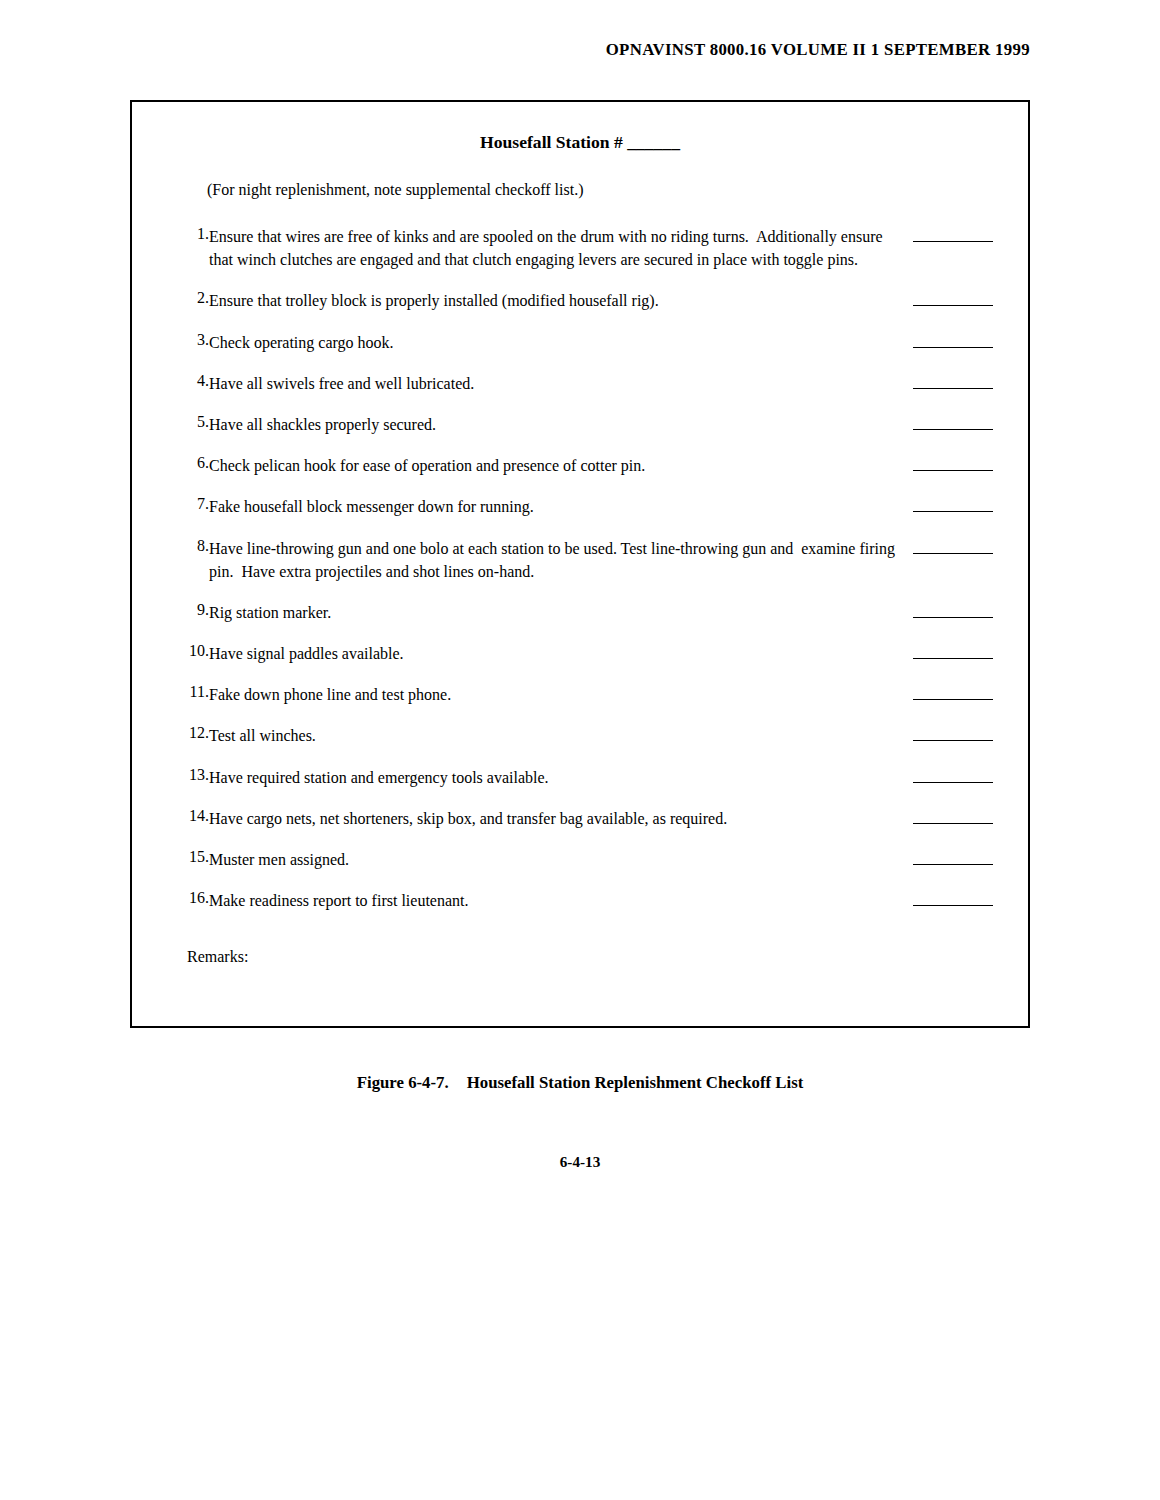OPNAVINST 8000.16 VOLUME II 1 SEPTEMBER 1999
Housefall Station # ______
(For night replenishment, note supplemental checkoff list.)
| 1. | Ensure that wires are free of kinks and are spooled on the drum with no riding turns. Additionally ensure that winch clutches are engaged and that clutch engaging levers are secured in place with toggle pins. | |
| 2. | Ensure that trolley block is properly installed (modified housefall rig). | |
| 3. | Check operating cargo hook. | |
| 4. | Have all swivels free and well lubricated. | |
| 5. | Have all shackles properly secured. | |
| 6. | Check pelican hook for ease of operation and presence of cotter pin. | |
| 7. | Fake housefall block messenger down for running. | |
| 8. | Have line-throwing gun and one bolo at each station to be used. Test line-throwing gun and examine firing pin. Have extra projectiles and shot lines on-hand. | |
| 9. | Rig station marker. | |
| 10. | Have signal paddles available. | |
| 11. | Fake down phone line and test phone. | |
| 12. | Test all winches. | |
| 13. | Have required station and emergency tools available. | |
| 14. | Have cargo nets, net shorteners, skip box, and transfer bag available, as required. | |
| 15. | Muster men assigned. | |
| 16. | Make readiness report to first lieutenant. | |
Remarks:
Figure 6-4-7. Housefall Station Replenishment Checkoff List
6-4-13